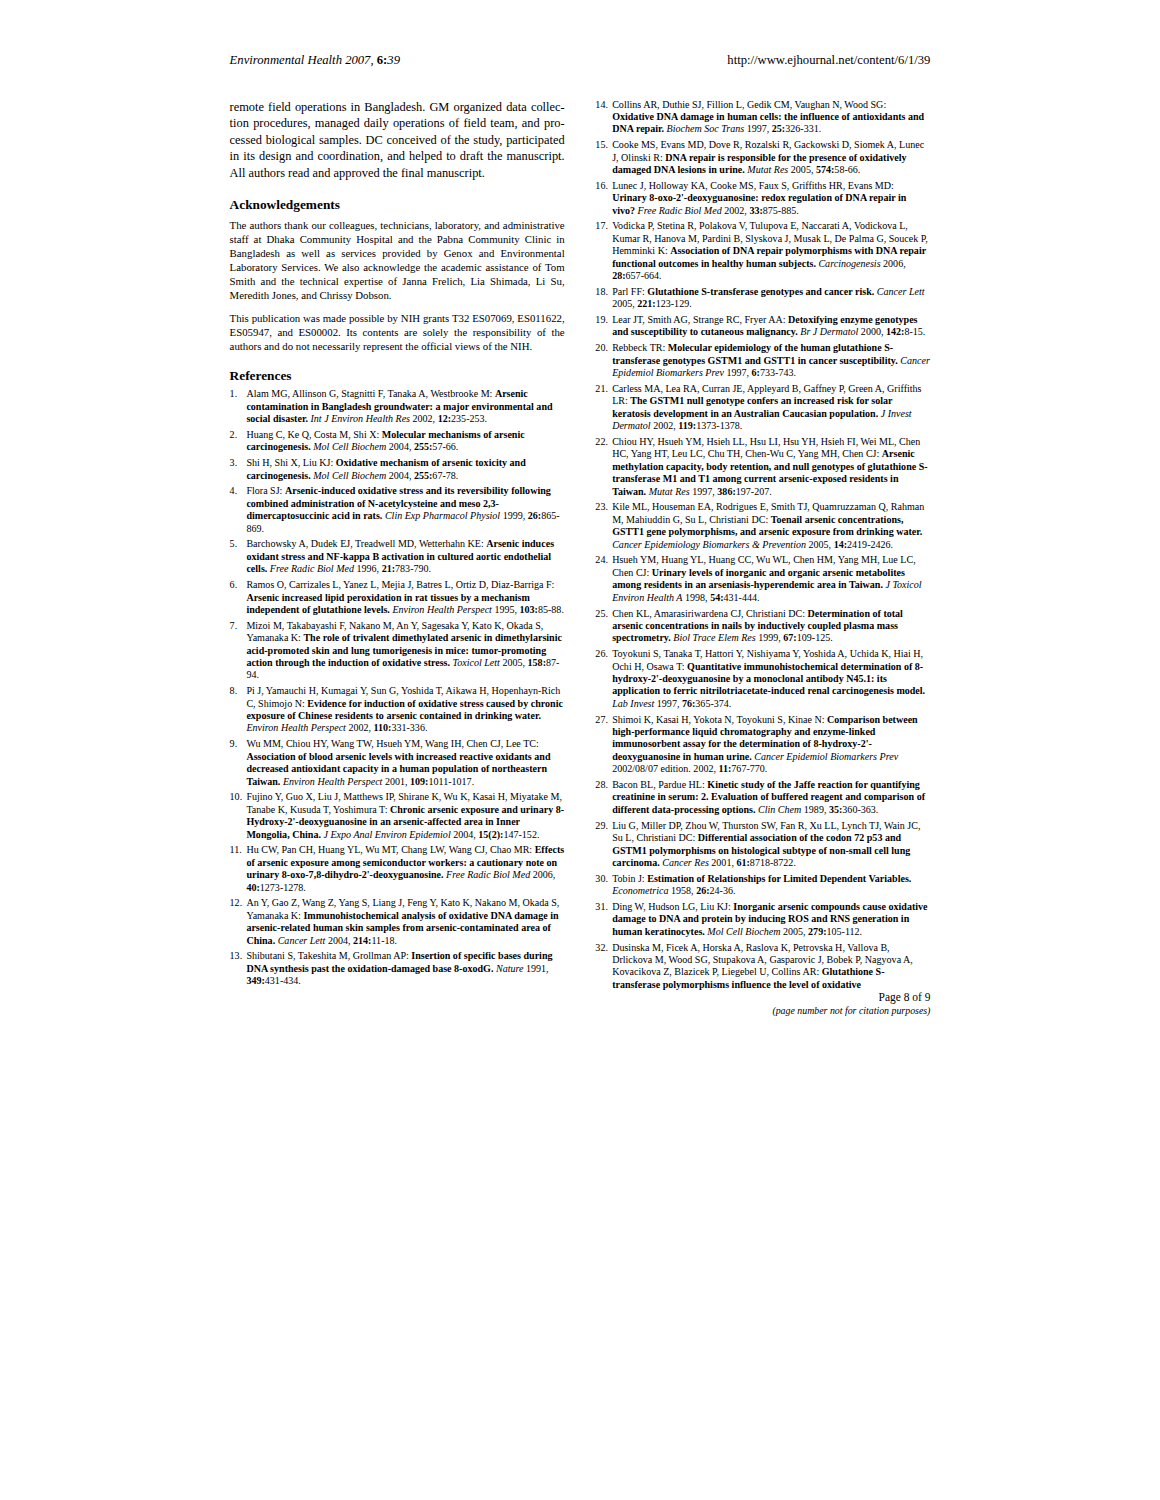Environmental Health 2007, 6: 39
http://www.ejhournal.net/content/6/1/39
remote field operations in Bangladesh. GM organized data collection procedures, managed daily operations of field team, and processed biological samples. DC conceived of the study, participated in its design and coordination, and helped to draft the manuscript. All authors read and approved the final manuscript.
Acknowledgements
The authors thank our colleagues, technicians, laboratory, and administrative staff at Dhaka Community Hospital and the Pabna Community Clinic in Bangladesh as well as services provided by Genox and Environmental Laboratory Services. We also acknowledge the academic assistance of Tom Smith and the technical expertise of Janna Frelich, Lia Shimada, Li Su, Meredith Jones, and Chrissy Dobson.
This publication was made possible by NIH grants T32 ES07069, ES011622, ES05947, and ES00002. Its contents are solely the responsibility of the authors and do not necessarily represent the official views of the NIH.
References
Alam MG, Allinson G, Stagnitti F, Tanaka A, Westbrooke M: Arsenic contamination in Bangladesh groundwater: a major environmental and social disaster. Int J Environ Health Res 2002, 12: 235-253.
Huang C, Ke Q, Costa M, Shi X: Molecular mechanisms of arsenic carcinogenesis. Mol Cell Biochem 2004, 255: 57-66.
Shi H, Shi X, Liu KJ: Oxidative mechanism of arsenic toxicity and carcinogenesis. Mol Cell Biochem 2004, 255: 67-78.
Flora SJ: Arsenic-induced oxidative stress and its reversibility following combined administration of N-acetylcysteine and meso 2,3-dimercaptosuccinic acid in rats. Clin Exp Pharmacol Physiol 1999, 26: 865-869.
Barchowsky A, Dudek EJ, Treadwell MD, Wetterhahn KE: Arsenic induces oxidant stress and NF-kappa B activation in cultured aortic endothelial cells. Free Radic Biol Med 1996, 21: 783-790.
Ramos O, Carrizales L, Yanez L, Mejia J, Batres L, Ortiz D, Diaz-Barriga F: Arsenic increased lipid peroxidation in rat tissues by a mechanism independent of glutathione levels. Environ Health Perspect 1995, 103: 85-88.
Mizoi M, Takabayashi F, Nakano M, An Y, Sagesaka Y, Kato K, Okada S, Yamanaka K: The role of trivalent dimethylated arsenic in dimethylarsinic acid-promoted skin and lung tumorigenesis in mice: tumor-promoting action through the induction of oxidative stress. Toxicol Lett 2005, 158: 87-94.
Pi J, Yamauchi H, Kumagai Y, Sun G, Yoshida T, Aikawa H, Hopenhayn-Rich C, Shimojo N: Evidence for induction of oxidative stress caused by chronic exposure of Chinese residents to arsenic contained in drinking water. Environ Health Perspect 2002, 110: 331-336.
Wu MM, Chiou HY, Wang TW, Hsueh YM, Wang IH, Chen CJ, Lee TC: Association of blood arsenic levels with increased reactive oxidants and decreased antioxidant capacity in a human population of northeastern Taiwan. Environ Health Perspect 2001, 109: 1011-1017.
Fujino Y, Guo X, Liu J, Matthews IP, Shirane K, Wu K, Kasai H, Miyatake M, Tanabe K, Kusuda T, Yoshimura T: Chronic arsenic exposure and urinary 8-Hydroxy-2'-deoxyguanosine in an arsenic-affected area in Inner Mongolia, China. J Expo Anal Environ Epidemiol 2004, 15(2): 147-152.
Hu CW, Pan CH, Huang YL, Wu MT, Chang LW, Wang CJ, Chao MR: Effects of arsenic exposure among semiconductor workers: a cautionary note on urinary 8-oxo-7,8-dihydro-2'-deoxyguanosine. Free Radic Biol Med 2006, 40: 1273-1278.
An Y, Gao Z, Wang Z, Yang S, Liang J, Feng Y, Kato K, Nakano M, Okada S, Yamanaka K: Immunohistochemical analysis of oxidative DNA damage in arsenic-related human skin samples from arsenic-contaminated area of China. Cancer Lett 2004, 214: 11-18.
Shibutani S, Takeshita M, Grollman AP: Insertion of specific bases during DNA synthesis past the oxidation-damaged base 8-oxodG. Nature 1991, 349: 431-434.
Collins AR, Duthie SJ, Fillion L, Gedik CM, Vaughan N, Wood SG: Oxidative DNA damage in human cells: the influence of antioxidants and DNA repair. Biochem Soc Trans 1997, 25: 326-331.
Cooke MS, Evans MD, Dove R, Rozalski R, Gackowski D, Siomek A, Lunec J, Olinski R: DNA repair is responsible for the presence of oxidatively damaged DNA lesions in urine. Mutat Res 2005, 574: 58-66.
Lunec J, Holloway KA, Cooke MS, Faux S, Griffiths HR, Evans MD: Urinary 8-oxo-2'-deoxyguanosine: redox regulation of DNA repair in vivo? Free Radic Biol Med 2002, 33: 875-885.
Vodicka P, Stetina R, Polakova V, Tulupova E, Naccarati A, Vodickova L, Kumar R, Hanova M, Pardini B, Slyskova J, Musak L, De Palma G, Soucek P, Hemminki K: Association of DNA repair polymorphisms with DNA repair functional outcomes in healthy human subjects. Carcinogenesis 2006, 28: 657-664.
Parl FF: Glutathione S-transferase genotypes and cancer risk. Cancer Lett 2005, 221: 123-129.
Lear JT, Smith AG, Strange RC, Fryer AA: Detoxifying enzyme genotypes and susceptibility to cutaneous malignancy. Br J Dermatol 2000, 142: 8-15.
Rebbeck TR: Molecular epidemiology of the human glutathione S-transferase genotypes GSTM1 and GSTT1 in cancer susceptibility. Cancer Epidemiol Biomarkers Prev 1997, 6: 733-743.
Carless MA, Lea RA, Curran JE, Appleyard B, Gaffney P, Green A, Griffiths LR: The GSTM1 null genotype confers an increased risk for solar keratosis development in an Australian Caucasian population. J Invest Dermatol 2002, 119: 1373-1378.
Chiou HY, Hsueh YM, Hsieh LL, Hsu LI, Hsu YH, Hsieh FI, Wei ML, Chen HC, Yang HT, Leu LC, Chu TH, Chen-Wu C, Yang MH, Chen CJ: Arsenic methylation capacity, body retention, and null genotypes of glutathione S-transferase M1 and T1 among current arsenic-exposed residents in Taiwan. Mutat Res 1997, 386: 197-207.
Kile ML, Houseman EA, Rodrigues E, Smith TJ, Quamruzzaman Q, Rahman M, Mahiuddin G, Su L, Christiani DC: Toenail arsenic concentrations, GSTT1 gene polymorphisms, and arsenic exposure from drinking water. Cancer Epidemiology Biomarkers & Prevention 2005, 14: 2419-2426.
Hsueh YM, Huang YL, Huang CC, Wu WL, Chen HM, Yang MH, Lue LC, Chen CJ: Urinary levels of inorganic and organic arsenic metabolites among residents in an arseniasis-hyperendemic area in Taiwan. J Toxicol Environ Health A 1998, 54: 431-444.
Chen KL, Amarasiriwardena CJ, Christiani DC: Determination of total arsenic concentrations in nails by inductively coupled plasma mass spectrometry. Biol Trace Elem Res 1999, 67: 109-125.
Toyokuni S, Tanaka T, Hattori Y, Nishiyama Y, Yoshida A, Uchida K, Hiai H, Ochi H, Osawa T: Quantitative immunohistochemical determination of 8-hydroxy-2'-deoxyguanosine by a monoclonal antibody N45.1: its application to ferric nitrilotriacetate-induced renal carcinogenesis model. Lab Invest 1997, 76: 365-374.
Shimoi K, Kasai H, Yokota N, Toyokuni S, Kinae N: Comparison between high-performance liquid chromatography and enzyme-linked immunosorbent assay for the determination of 8-hydroxy-2'-deoxyguanosine in human urine. Cancer Epidemiol Biomarkers Prev 2002/08/07 edition. 2002, 11: 767-770.
Bacon BL, Pardue HL: Kinetic study of the Jaffe reaction for quantifying creatinine in serum: 2. Evaluation of buffered reagent and comparison of different data-processing options. Clin Chem 1989, 35: 360-363.
Liu G, Miller DP, Zhou W, Thurston SW, Fan R, Xu LL, Lynch TJ, Wain JC, Su L, Christiani DC: Differential association of the codon 72 p53 and GSTM1 polymorphisms on histological subtype of non-small cell lung carcinoma. Cancer Res 2001, 61: 8718-8722.
Tobin J: Estimation of Relationships for Limited Dependent Variables. Econometrica 1958, 26: 24-36.
Ding W, Hudson LG, Liu KJ: Inorganic arsenic compounds cause oxidative damage to DNA and protein by inducing ROS and RNS generation in human keratinocytes. Mol Cell Biochem 2005, 279: 105-112.
Dusinska M, Ficek A, Horska A, Raslova K, Petrovska H, Vallova B, Drlickova M, Wood SG, Stupakova A, Gasparovic J, Bobek P, Nagyova A, Kovacikova Z, Blazicek P, Liegebel U, Collins AR: Glutathione S-transferase polymorphisms influence the level of oxidative
Page 8 of 9
(page number not for citation purposes)